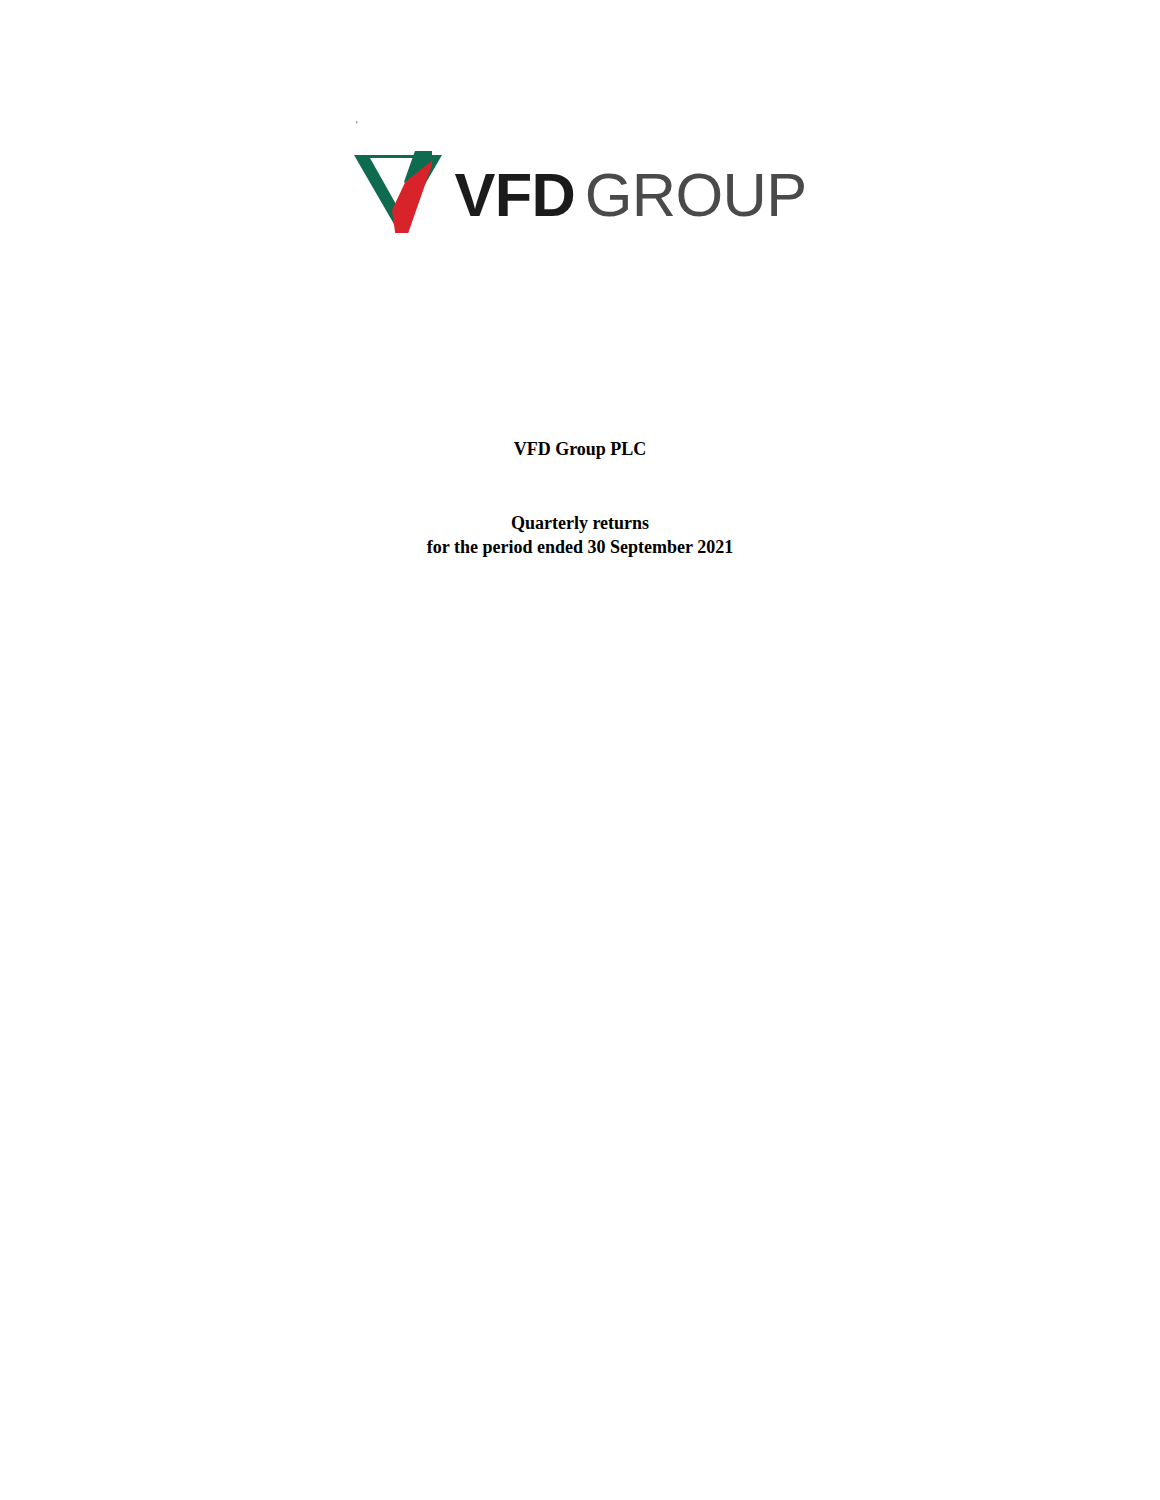' VFD GROUP
VFD Group PLC
Quarterly returns
for the period ended 30 September 2021